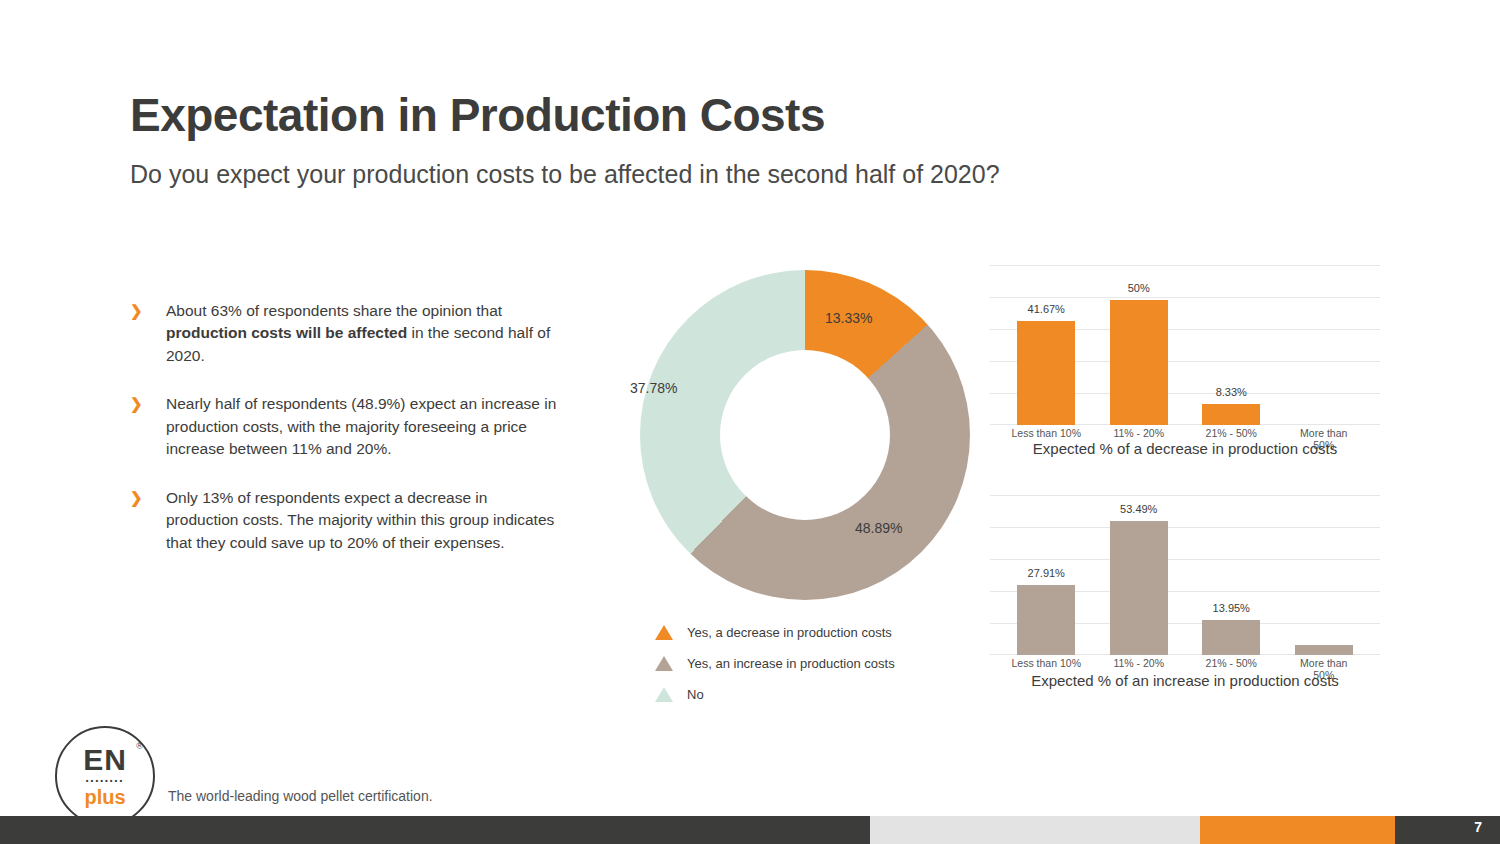Expectation in Production Costs
Do you expect your production costs to be affected in the second half of 2020?
About 63% of respondents share the opinion that production costs will be affected in the second half of 2020.
Nearly half of respondents (48.9%) expect an increase in production costs, with the majority foreseeing a price increase between 11% and 20%.
Only 13% of respondents expect a decrease in production costs. The majority within this group indicates that they could save up to 20% of their expenses.
13.33% 37.78% 48.89%
Yes, a decrease in production costs
Yes, an increase in production costs
No
41.67%
50%
8.33%
Less than 10% 11% - 20% 21% - 50% More than 50%
Expected % of a decrease in production costs
27.91%
53.49%
13.95%
Less than 10% 11% - 20% 21% - 50% More than 50%
Expected % of an increase in production costs
® EN •••••••• plus
The world-leading wood pellet certification.
7